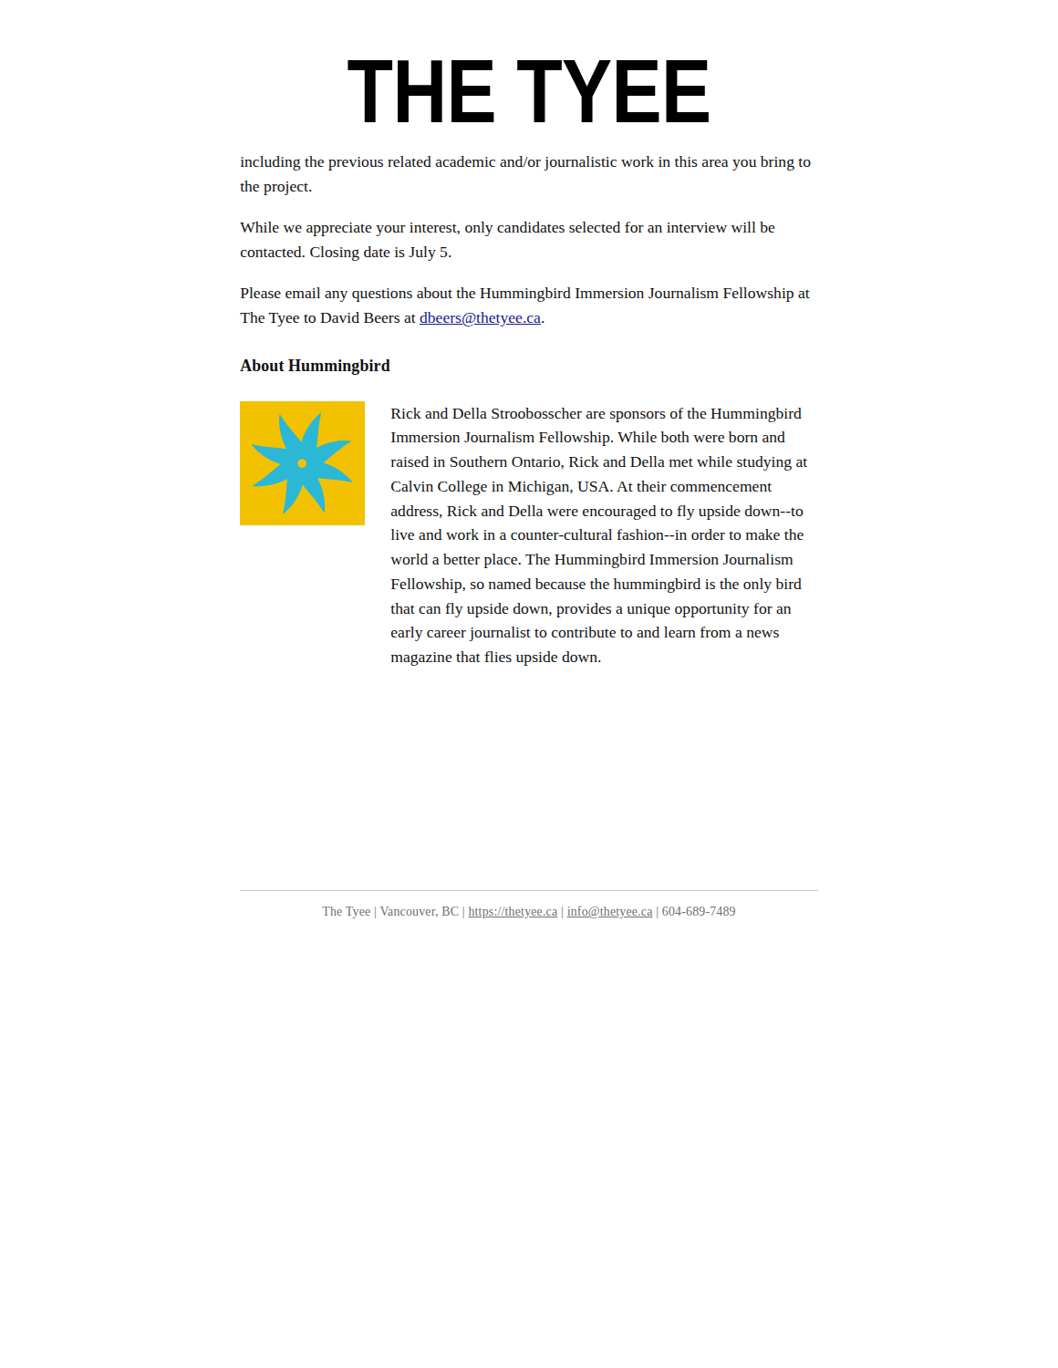THE TYEE
including the previous related academic and/or journalistic work in this area you bring to the project.
While we appreciate your interest, only candidates selected for an interview will be contacted. Closing date is July 5.
Please email any questions about the Hummingbird Immersion Journalism Fellowship at The Tyee to David Beers at dbeers@thetyee.ca.
About Hummingbird
Rick and Della Stroobosscher are sponsors of the Hummingbird Immersion Journalism Fellowship. While both were born and raised in Southern Ontario, Rick and Della met while studying at Calvin College in Michigan, USA. At their commencement address, Rick and Della were encouraged to fly upside down--to live and work in a counter-cultural fashion--in order to make the world a better place. The Hummingbird Immersion Journalism Fellowship, so named because the hummingbird is the only bird that can fly upside down, provides a unique opportunity for an early career journalist to contribute to and learn from a news magazine that flies upside down.
The Tyee | Vancouver, BC | https://thetyee.ca | info@thetyee.ca | 604-689-7489